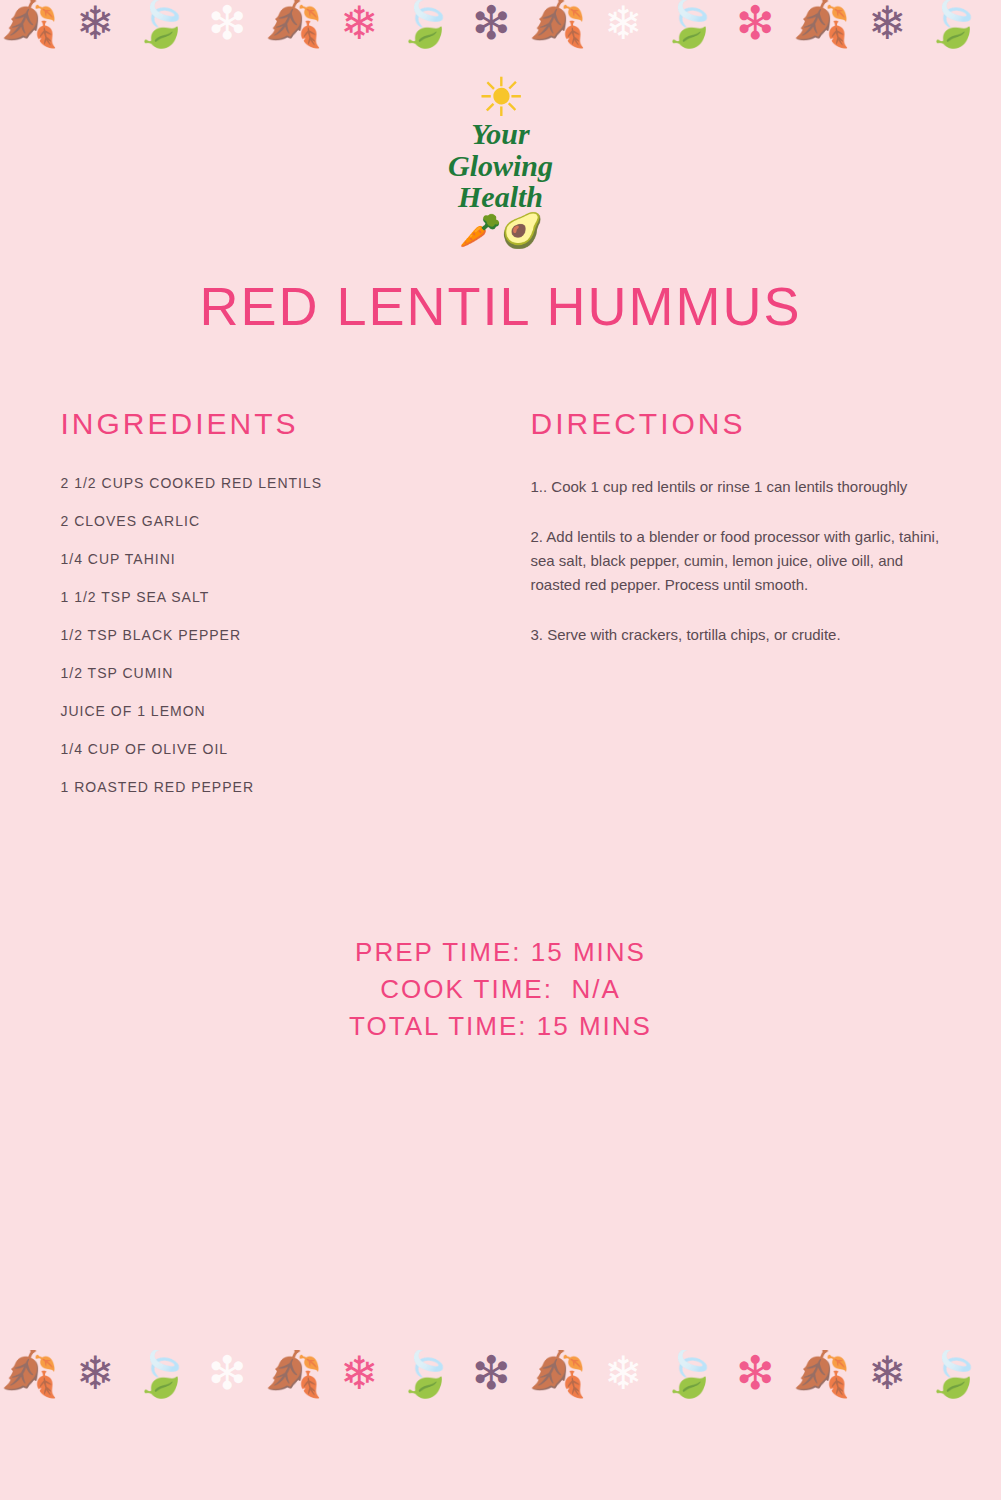🍂❄🍃❇🍂❄🍃❇🍂❄🍃❇🍂❄🍃
☀
Your Glowing Health
🥕🥑
Red Lentil Hummus
Ingredients
2 1/2 cups cooked red lentils
2 cloves garlic
1/4 cup tahini
1 1/2 tsp sea salt
1/2 tsp black pepper
1/2 tsp cumin
Juice of 1 lemon
1/4 cup of olive oil
1 roasted red pepper
Directions
1.. Cook 1 cup red lentils or rinse 1 can lentils thoroughly
2. Add lentils to a blender or food processor with garlic, tahini, sea salt, black pepper, cumin, lemon juice, olive oill, and roasted red pepper. Process until smooth.
3. Serve with crackers, tortilla chips, or crudite.
Prep Time: 15 mins
Cook Time: N/A
Total Time: 15 mins
🍂❄🍃❇🍂❄🍃❇🍂❄🍃❇🍂❄🍃